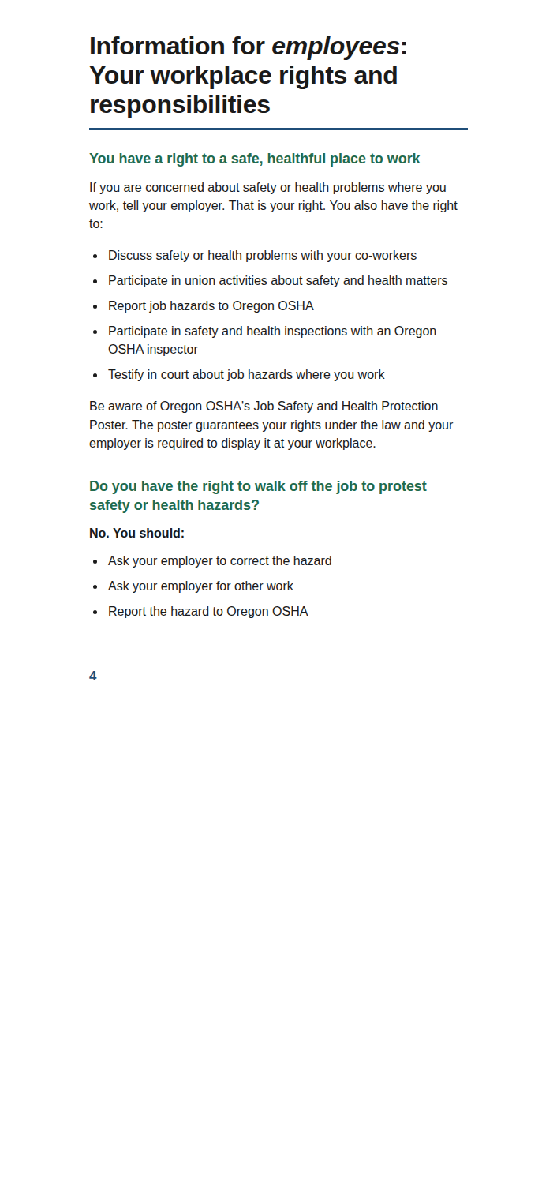Information for employees:
Your workplace rights and responsibilities
You have a right to a safe, healthful place to work
If you are concerned about safety or health problems where you work, tell your employer. That is your right. You also have the right to:
Discuss safety or health problems with your co-workers
Participate in union activities about safety and health matters
Report job hazards to Oregon OSHA
Participate in safety and health inspections with an Oregon OSHA inspector
Testify in court about job hazards where you work
Be aware of Oregon OSHA's Job Safety and Health Protection Poster. The poster guarantees your rights under the law and your employer is required to display it at your workplace.
Do you have the right to walk off the job to protest safety or health hazards?
No. You should:
Ask your employer to correct the hazard
Ask your employer for other work
Report the hazard to Oregon OSHA
4